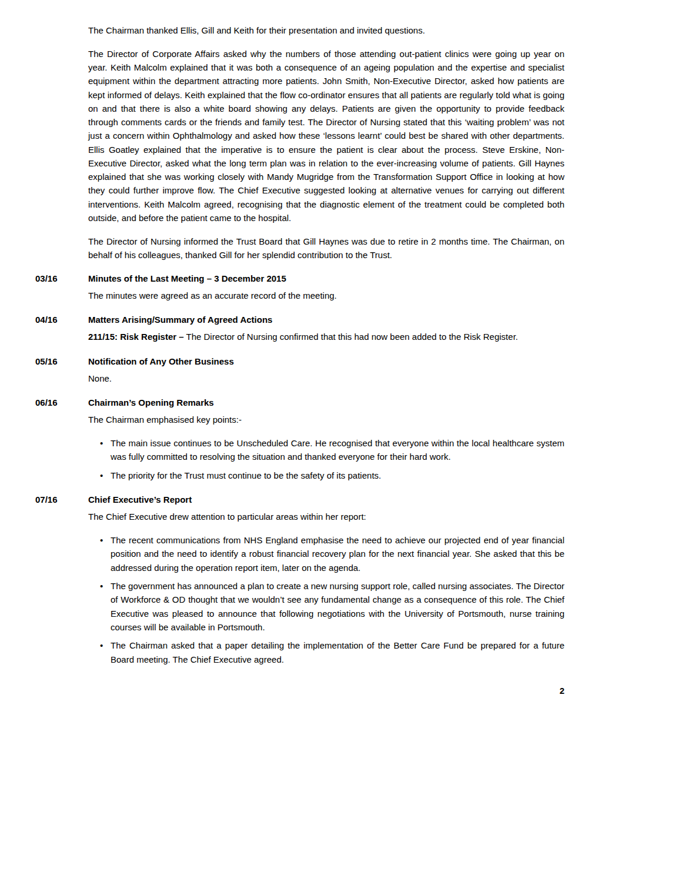The Chairman thanked Ellis, Gill and Keith for their presentation and invited questions.
The Director of Corporate Affairs asked why the numbers of those attending out-patient clinics were going up year on year. Keith Malcolm explained that it was both a consequence of an ageing population and the expertise and specialist equipment within the department attracting more patients. John Smith, Non-Executive Director, asked how patients are kept informed of delays. Keith explained that the flow co-ordinator ensures that all patients are regularly told what is going on and that there is also a white board showing any delays. Patients are given the opportunity to provide feedback through comments cards or the friends and family test. The Director of Nursing stated that this ‘waiting problem’ was not just a concern within Ophthalmology and asked how these ‘lessons learnt’ could best be shared with other departments. Ellis Goatley explained that the imperative is to ensure the patient is clear about the process. Steve Erskine, Non-Executive Director, asked what the long term plan was in relation to the ever-increasing volume of patients. Gill Haynes explained that she was working closely with Mandy Mugridge from the Transformation Support Office in looking at how they could further improve flow. The Chief Executive suggested looking at alternative venues for carrying out different interventions. Keith Malcolm agreed, recognising that the diagnostic element of the treatment could be completed both outside, and before the patient came to the hospital.
The Director of Nursing informed the Trust Board that Gill Haynes was due to retire in 2 months time. The Chairman, on behalf of his colleagues, thanked Gill for her splendid contribution to the Trust.
03/16
Minutes of the Last Meeting – 3 December 2015
The minutes were agreed as an accurate record of the meeting.
04/16
Matters Arising/Summary of Agreed Actions
211/15: Risk Register – The Director of Nursing confirmed that this had now been added to the Risk Register.
05/16
Notification of Any Other Business
None.
06/16
Chairman’s Opening Remarks
The Chairman emphasised key points:-
The main issue continues to be Unscheduled Care. He recognised that everyone within the local healthcare system was fully committed to resolving the situation and thanked everyone for their hard work.
The priority for the Trust must continue to be the safety of its patients.
07/16
Chief Executive’s Report
The Chief Executive drew attention to particular areas within her report:
The recent communications from NHS England emphasise the need to achieve our projected end of year financial position and the need to identify a robust financial recovery plan for the next financial year. She asked that this be addressed during the operation report item, later on the agenda.
The government has announced a plan to create a new nursing support role, called nursing associates. The Director of Workforce & OD thought that we wouldn’t see any fundamental change as a consequence of this role. The Chief Executive was pleased to announce that following negotiations with the University of Portsmouth, nurse training courses will be available in Portsmouth.
The Chairman asked that a paper detailing the implementation of the Better Care Fund be prepared for a future Board meeting. The Chief Executive agreed.
2